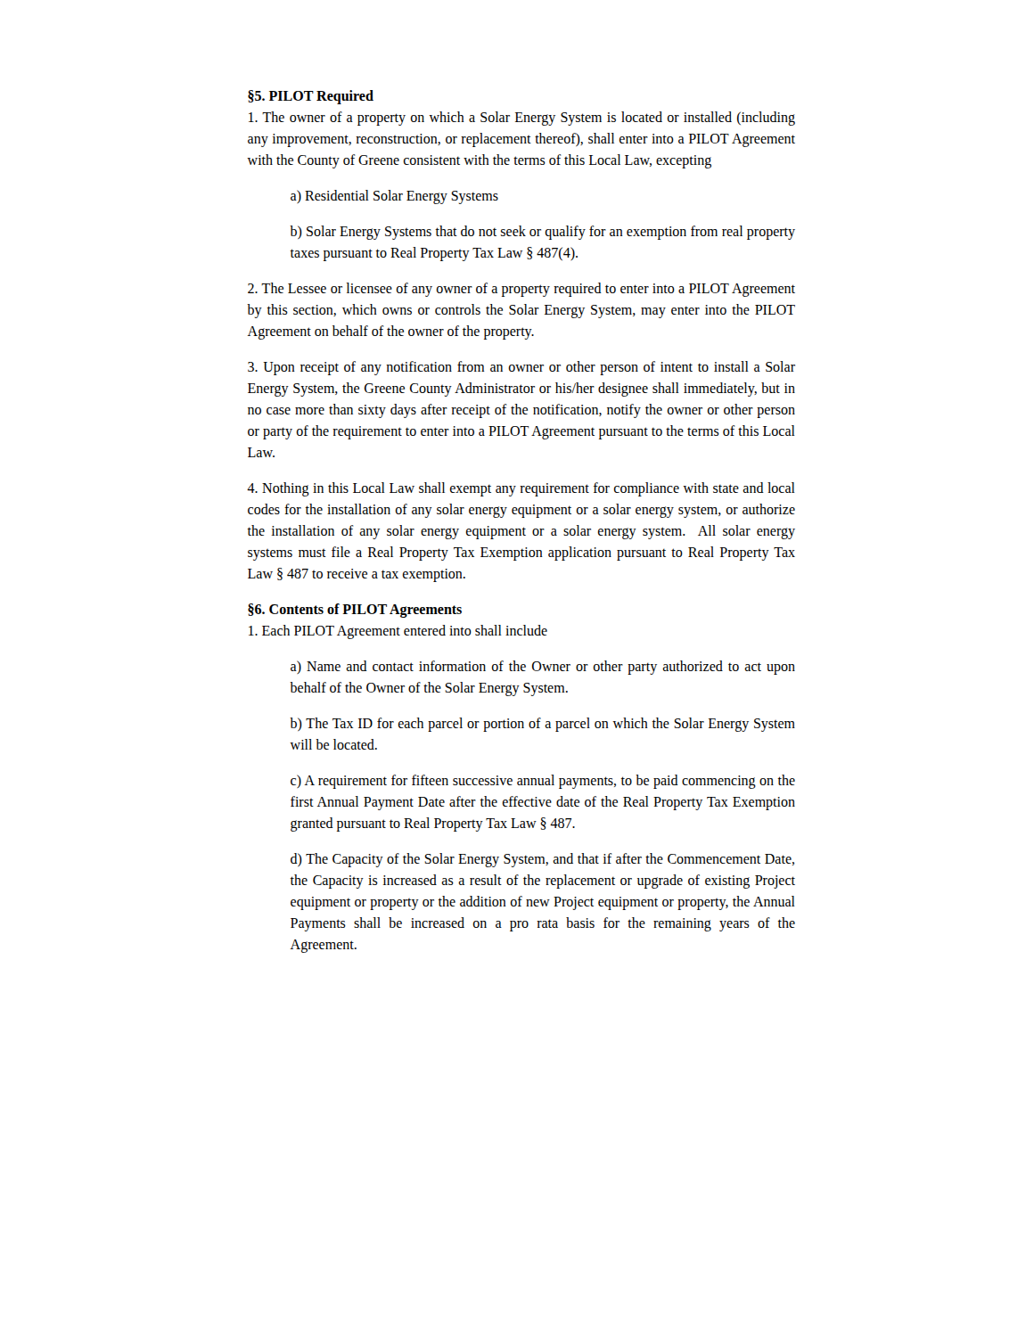§5. PILOT Required
1. The owner of a property on which a Solar Energy System is located or installed (including any improvement, reconstruction, or replacement thereof), shall enter into a PILOT Agreement with the County of Greene consistent with the terms of this Local Law, excepting
a) Residential Solar Energy Systems
b) Solar Energy Systems that do not seek or qualify for an exemption from real property taxes pursuant to Real Property Tax Law § 487(4).
2. The Lessee or licensee of any owner of a property required to enter into a PILOT Agreement by this section, which owns or controls the Solar Energy System, may enter into the PILOT Agreement on behalf of the owner of the property.
3. Upon receipt of any notification from an owner or other person of intent to install a Solar Energy System, the Greene County Administrator or his/her designee shall immediately, but in no case more than sixty days after receipt of the notification, notify the owner or other person or party of the requirement to enter into a PILOT Agreement pursuant to the terms of this Local Law.
4. Nothing in this Local Law shall exempt any requirement for compliance with state and local codes for the installation of any solar energy equipment or a solar energy system, or authorize the installation of any solar energy equipment or a solar energy system. All solar energy systems must file a Real Property Tax Exemption application pursuant to Real Property Tax Law § 487 to receive a tax exemption.
§6. Contents of PILOT Agreements
1. Each PILOT Agreement entered into shall include
a) Name and contact information of the Owner or other party authorized to act upon behalf of the Owner of the Solar Energy System.
b) The Tax ID for each parcel or portion of a parcel on which the Solar Energy System will be located.
c) A requirement for fifteen successive annual payments, to be paid commencing on the first Annual Payment Date after the effective date of the Real Property Tax Exemption granted pursuant to Real Property Tax Law § 487.
d) The Capacity of the Solar Energy System, and that if after the Commencement Date, the Capacity is increased as a result of the replacement or upgrade of existing Project equipment or property or the addition of new Project equipment or property, the Annual Payments shall be increased on a pro rata basis for the remaining years of the Agreement.